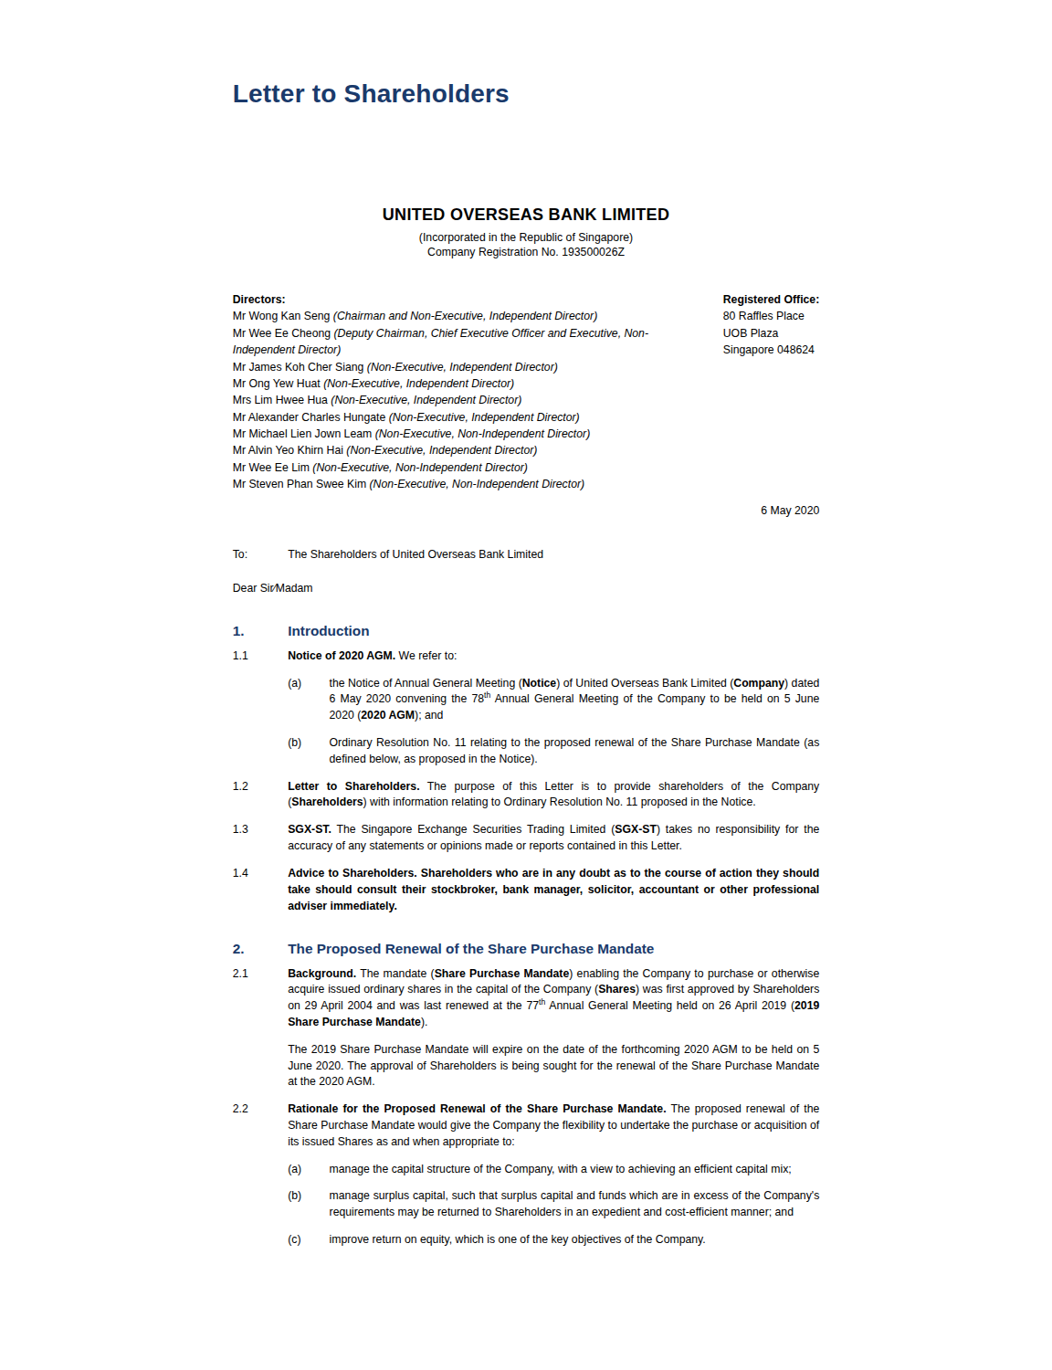Letter to Shareholders
UNITED OVERSEAS BANK LIMITED
(Incorporated in the Republic of Singapore)
Company Registration No. 193500026Z
Directors:
Mr Wong Kan Seng (Chairman and Non-Executive, Independent Director)
Mr Wee Ee Cheong (Deputy Chairman, Chief Executive Officer and Executive, Non-Independent Director)
Mr James Koh Cher Siang (Non-Executive, Independent Director)
Mr Ong Yew Huat (Non-Executive, Independent Director)
Mrs Lim Hwee Hua (Non-Executive, Independent Director)
Mr Alexander Charles Hungate (Non-Executive, Independent Director)
Mr Michael Lien Jown Leam (Non-Executive, Non-Independent Director)
Mr Alvin Yeo Khirn Hai (Non-Executive, Independent Director)
Mr Wee Ee Lim (Non-Executive, Non-Independent Director)
Mr Steven Phan Swee Kim (Non-Executive, Non-Independent Director)
Registered Office:
80 Raffles Place
UOB Plaza
Singapore 048624
6 May 2020
To: The Shareholders of United Overseas Bank Limited
Dear Sir∕Madam
1. Introduction
1.1
Notice of 2020 AGM. We refer to:
(a)
the Notice of Annual General Meeting (Notice) of United Overseas Bank Limited (Company) dated 6 May 2020 convening the 78th Annual General Meeting of the Company to be held on 5 June 2020 (2020 AGM); and
(b)
Ordinary Resolution No. 11 relating to the proposed renewal of the Share Purchase Mandate (as defined below, as proposed in the Notice).
1.2
Letter to Shareholders. The purpose of this Letter is to provide shareholders of the Company (Shareholders) with information relating to Ordinary Resolution No. 11 proposed in the Notice.
1.3
SGX-ST. The Singapore Exchange Securities Trading Limited (SGX-ST) takes no responsibility for the accuracy of any statements or opinions made or reports contained in this Letter.
1.4
Advice to Shareholders. Shareholders who are in any doubt as to the course of action they should take should consult their stockbroker, bank manager, solicitor, accountant or other professional adviser immediately.
2. The Proposed Renewal of the Share Purchase Mandate
2.1
Background. The mandate (Share Purchase Mandate) enabling the Company to purchase or otherwise acquire issued ordinary shares in the capital of the Company (Shares) was first approved by Shareholders on 29 April 2004 and was last renewed at the 77th Annual General Meeting held on 26 April 2019 (2019 Share Purchase Mandate).
The 2019 Share Purchase Mandate will expire on the date of the forthcoming 2020 AGM to be held on 5 June 2020. The approval of Shareholders is being sought for the renewal of the Share Purchase Mandate at the 2020 AGM.
2.2
Rationale for the Proposed Renewal of the Share Purchase Mandate. The proposed renewal of the Share Purchase Mandate would give the Company the flexibility to undertake the purchase or acquisition of its issued Shares as and when appropriate to:
(a)
manage the capital structure of the Company, with a view to achieving an efficient capital mix;
(b)
manage surplus capital, such that surplus capital and funds which are in excess of the Company's requirements may be returned to Shareholders in an expedient and cost-efficient manner; and
(c)
improve return on equity, which is one of the key objectives of the Company.